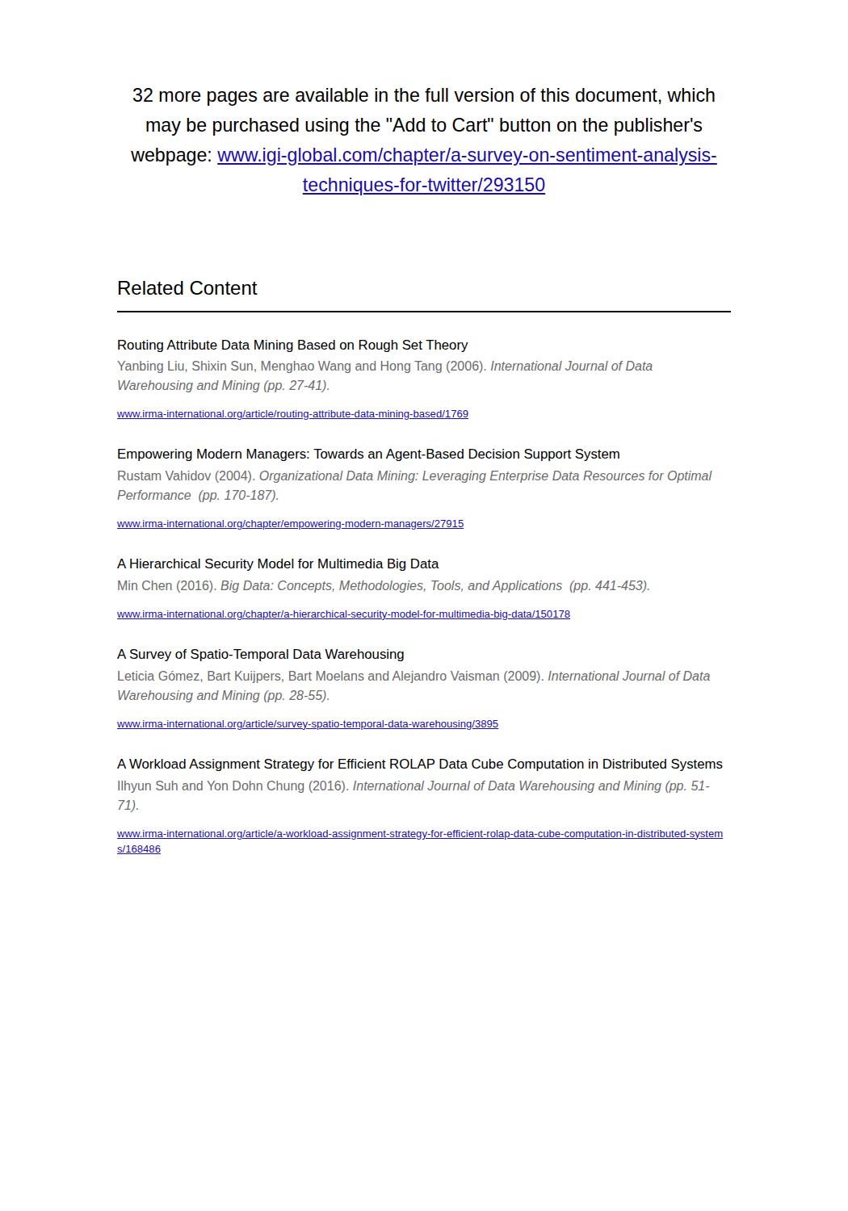32 more pages are available in the full version of this document, which may be purchased using the "Add to Cart" button on the publisher's webpage: www.igi-global.com/chapter/a-survey-on-sentiment-analysis-techniques-for-twitter/293150
Related Content
Routing Attribute Data Mining Based on Rough Set Theory
Yanbing Liu, Shixin Sun, Menghao Wang and Hong Tang (2006). International Journal of Data Warehousing and Mining (pp. 27-41).
www.irma-international.org/article/routing-attribute-data-mining-based/1769
Empowering Modern Managers: Towards an Agent-Based Decision Support System
Rustam Vahidov (2004). Organizational Data Mining: Leveraging Enterprise Data Resources for Optimal Performance (pp. 170-187).
www.irma-international.org/chapter/empowering-modern-managers/27915
A Hierarchical Security Model for Multimedia Big Data
Min Chen (2016). Big Data: Concepts, Methodologies, Tools, and Applications (pp. 441-453).
www.irma-international.org/chapter/a-hierarchical-security-model-for-multimedia-big-data/150178
A Survey of Spatio-Temporal Data Warehousing
Leticia Gómez, Bart Kuijpers, Bart Moelans and Alejandro Vaisman (2009). International Journal of Data Warehousing and Mining (pp. 28-55).
www.irma-international.org/article/survey-spatio-temporal-data-warehousing/3895
A Workload Assignment Strategy for Efficient ROLAP Data Cube Computation in Distributed Systems
Ilhyun Suh and Yon Dohn Chung (2016). International Journal of Data Warehousing and Mining (pp. 51-71).
www.irma-international.org/article/a-workload-assignment-strategy-for-efficient-rolap-data-cube-computation-in-distributed-systems/168486